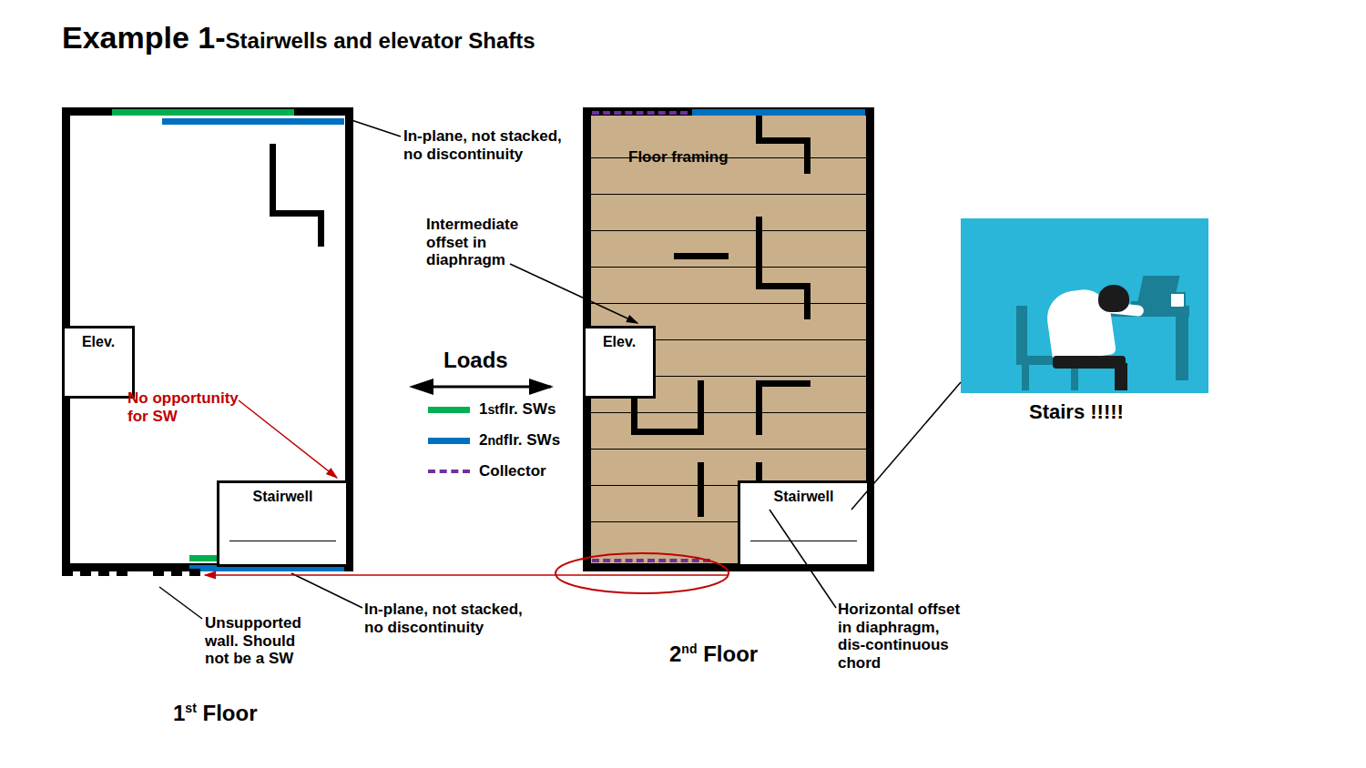Example 1-Stairwells and elevator Shafts
Elev.
Stairwell
Elev.
Stairwell
Floor framing
1st Floor
2nd Floor
Loads
1st flr. SWs
2nd flr. SWs
Collector
In-plane, not stacked,
no discontinuity
Intermediate
offset in
diaphragm
No opportunity
for SW
In-plane, not stacked,
no discontinuity
Unsupported
wall. Should
not be a SW
Horizontal offset
in diaphragm,
dis-continuous
chord
Stairs !!!!!